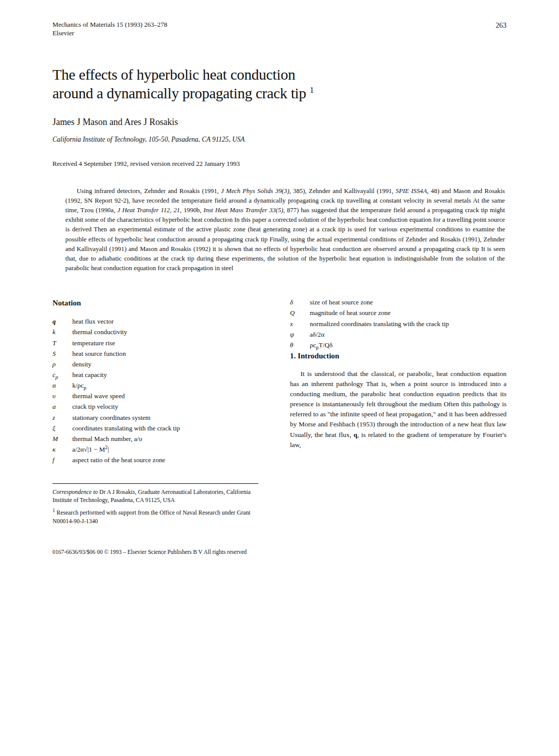Mechanics of Materials 15 (1993) 263–278
Elsevier
263
The effects of hyperbolic heat conduction
around a dynamically propagating crack tip 1
James J Mason and Ares J Rosakis
California Institute of Technology, 105-50, Pasadena, CA 91125, USA
Received 4 September 1992, revised version received 22 January 1993
Using infrared detectors, Zehnder and Rosakis (1991, J Mech Phys Solids 39(3), 385), Zehnder and Kallivayalil (1991, SPIE ISS4A, 48) and Mason and Rosakis (1992, SN Report 92-2), have recorded the temperature field around a dynamically propagating crack tip travelling at constant velocity in several metals At the same time, Tzou (1990a, J Heat Transfer 112, 21, 1990b, Inst Heat Mass Transfer 33(5), 877) has suggested that the temperature field around a propagating crack tip might exhibit some of the characteristics of hyperbolic heat conduction In this paper a corrected solution of the hyperbolic heat conduction equation for a travelling point source is derived Then an experimental estimate of the active plastic zone (heat generating zone) at a crack tip is used for various experimental conditions to examine the possible effects of hyperbolic heat conduction around a propagating crack tip Finally, using the actual experimental conditions of Zehnder and Rosakis (1991), Zehnder and Kallivayalil (1991) and Mason and Rosakis (1992) it is shown that no effects of hyperbolic heat conduction are observed around a propagating crack tip It is seen that, due to adiabatic conditions at the crack tip during these experiments, the solution of the hyperbolic heat equation is indistinguishable from the solution of the parabolic heat conduction equation for crack propagation in steel
Notation
q
heat flux vector
k
thermal conductivity
T
temperature rise
S
heat source function
ρ
density
cp
heat capacity
α
k/ρcp
υ
thermal wave speed
a
crack tip velocity
z
stationary coordinates system
ξ
coordinates translating with the crack tip
M
thermal Mach number, a/υ
κ
a/2α√|1 − M2|
f
aspect ratio of the heat source zone
Correspondence to Dr A J Rosakis, Graduate Aeronautical Laboratories, California Institute of Technology, Pasadena, CA 91125, USA
1 Research performed with support from the Office of Naval Research under Grant N00014-90-J-1340
0167-6636/93/$06 00 © 1993 – Elsevier Science Publishers B V All rights reserved
δ
size of heat source zone
Q
magnitude of heat source zone
x
normalized coordinates translating with the crack tip
ψ
aδ/2α
θ
ρcpT/Qδ
1. Introduction
It is understood that the classical, or parabolic, heat conduction equation has an inherent pathology That is, when a point source is introduced into a conducting medium, the parabolic heat conduction equation predicts that its presence is instantaneously felt throughout the medium Often this pathology is referred to as "the infinite speed of heat propagation," and it has been addressed by Morse and Feshbach (1953) through the introduction of a new heat flux law Usually, the heat flux, q, is related to the gradient of temperature by Fourier's law,